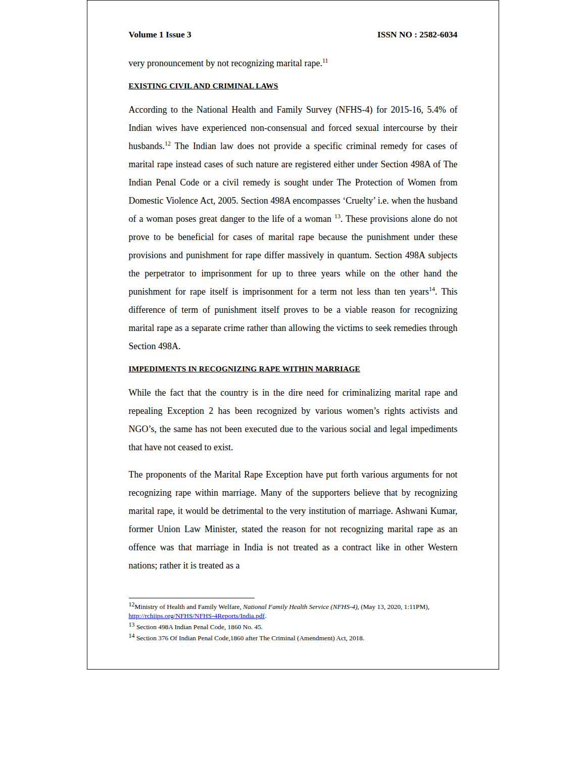Volume 1 Issue 3 ISSN NO : 2582-6034
very pronouncement by not recognizing marital rape.11
Existing Civil and Criminal Laws
According to the National Health and Family Survey (NFHS-4) for 2015-16, 5.4% of Indian wives have experienced non-consensual and forced sexual intercourse by their husbands.12 The Indian law does not provide a specific criminal remedy for cases of marital rape instead cases of such nature are registered either under Section 498A of The Indian Penal Code or a civil remedy is sought under The Protection of Women from Domestic Violence Act, 2005. Section 498A encompasses ‘Cruelty’ i.e. when the husband of a woman poses great danger to the life of a woman 13. These provisions alone do not prove to be beneficial for cases of marital rape because the punishment under these provisions and punishment for rape differ massively in quantum. Section 498A subjects the perpetrator to imprisonment for up to three years while on the other hand the punishment for rape itself is imprisonment for a term not less than ten years14. This difference of term of punishment itself proves to be a viable reason for recognizing marital rape as a separate crime rather than allowing the victims to seek remedies through Section 498A.
Impediments in Recognizing Rape Within Marriage
While the fact that the country is in the dire need for criminalizing marital rape and repealing Exception 2 has been recognized by various women’s rights activists and NGO’s, the same has not been executed due to the various social and legal impediments that have not ceased to exist.
The proponents of the Marital Rape Exception have put forth various arguments for not recognizing rape within marriage. Many of the supporters believe that by recognizing marital rape, it would be detrimental to the very institution of marriage. Ashwani Kumar, former Union Law Minister, stated the reason for not recognizing marital rape as an offence was that marriage in India is not treated as a contract like in other Western nations; rather it is treated as a
12Ministry of Health and Family Welfare, National Family Health Service (NFHS-4), (May 13, 2020, 1:11PM), http://rchiips.org/NFHS/NFHS-4Reports/India.pdf.
13 Section 498A Indian Penal Code, 1860 No. 45.
14 Section 376 Of Indian Penal Code,1860 after The Criminal (Amendment) Act, 2018.